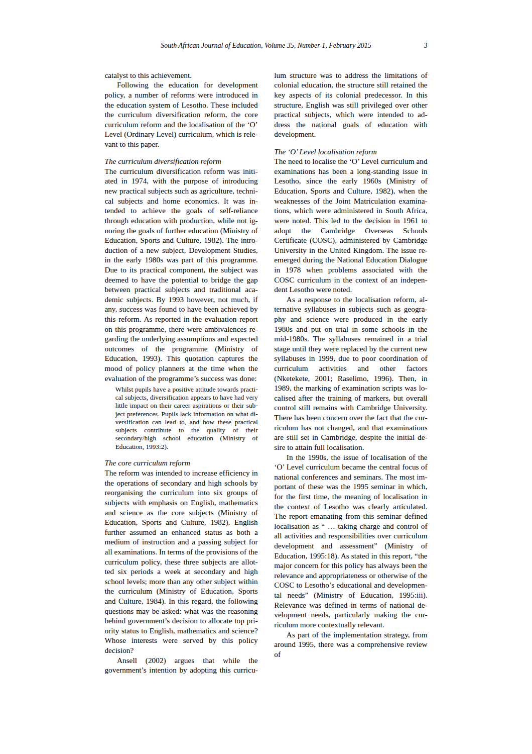South African Journal of Education, Volume 35, Number 1, February 20153
catalyst to this achievement.
Following the education for development policy, a number of reforms were introduced in the education system of Lesotho. These included the curriculum diversification reform, the core curriculum reform and the localisation of the ‘O’ Level (Ordinary Level) curriculum, which is relevant to this paper.
The curriculum diversification reform
The curriculum diversification reform was initiated in 1974, with the purpose of introducing new practical subjects such as agriculture, technical subjects and home economics. It was intended to achieve the goals of self-reliance through education with production, while not ignoring the goals of further education (Ministry of Education, Sports and Culture, 1982). The introduction of a new subject, Development Studies, in the early 1980s was part of this programme. Due to its practical component, the subject was deemed to have the potential to bridge the gap between practical subjects and traditional academic subjects. By 1993 however, not much, if any, success was found to have been achieved by this reform. As reported in the evaluation report on this programme, there were ambivalences regarding the underlying assumptions and expected outcomes of the programme (Ministry of Education, 1993). This quotation captures the mood of policy planners at the time when the evaluation of the programme’s success was done:
Whilst pupils have a positive attitude towards practical subjects, diversification appears to have had very little impact on their career aspirations or their subject preferences. Pupils lack information on what diversification can lead to, and how these practical subjects contribute to the quality of their secondary/high school education (Ministry of Education, 1993:2).
The core curriculum reform
The reform was intended to increase efficiency in the operations of secondary and high schools by reorganising the curriculum into six groups of subjects with emphasis on English, mathematics and science as the core subjects (Ministry of Education, Sports and Culture, 1982). English further assumed an enhanced status as both a medium of instruction and a passing subject for all examinations. In terms of the provisions of the curriculum policy, these three subjects are allotted six periods a week at secondary and high school levels; more than any other subject within the curriculum (Ministry of Education, Sports and Culture, 1984). In this regard, the following questions may be asked: what was the reasoning behind government’s decision to allocate top priority status to English, mathematics and science? Whose interests were served by this policy decision?
Ansell (2002) argues that while the government’s intention by adopting this curriculum structure was to address the limitations of colonial education, the structure still retained the key aspects of its colonial predecessor. In this structure, English was still privileged over other practical subjects, which were intended to address the national goals of education with development.
The ‘O’ Level localisation reform
The need to localise the ‘O’ Level curriculum and examinations has been a long-standing issue in Lesotho, since the early 1960s (Ministry of Education, Sports and Culture, 1982), when the weaknesses of the Joint Matriculation examinations, which were administered in South Africa, were noted. This led to the decision in 1961 to adopt the Cambridge Overseas Schools Certificate (COSC), administered by Cambridge University in the United Kingdom. The issue re-emerged during the National Education Dialogue in 1978 when problems associated with the COSC curriculum in the context of an independent Lesotho were noted.
As a response to the localisation reform, alternative syllabuses in subjects such as geography and science were produced in the early 1980s and put on trial in some schools in the mid-1980s. The syllabuses remained in a trial stage until they were replaced by the current new syllabuses in 1999, due to poor coordination of curriculum activities and other factors (Nketekete, 2001; Raselimo, 1996). Then, in 1989, the marking of examination scripts was localised after the training of markers, but overall control still remains with Cambridge University. There has been concern over the fact that the curriculum has not changed, and that examinations are still set in Cambridge, despite the initial desire to attain full localisation.
In the 1990s, the issue of localisation of the ‘O’ Level curriculum became the central focus of national conferences and seminars. The most important of these was the 1995 seminar in which, for the first time, the meaning of localisation in the context of Lesotho was clearly articulated. The report emanating from this seminar defined localisation as “ … taking charge and control of all activities and responsibilities over curriculum development and assessment” (Ministry of Education, 1995:18). As stated in this report, “the major concern for this policy has always been the relevance and appropriateness or otherwise of the COSC to Lesotho’s educational and developmental needs” (Ministry of Education, 1995:iii). Relevance was defined in terms of national development needs, particularly making the curriculum more contextually relevant.
As part of the implementation strategy, from around 1995, there was a comprehensive review of